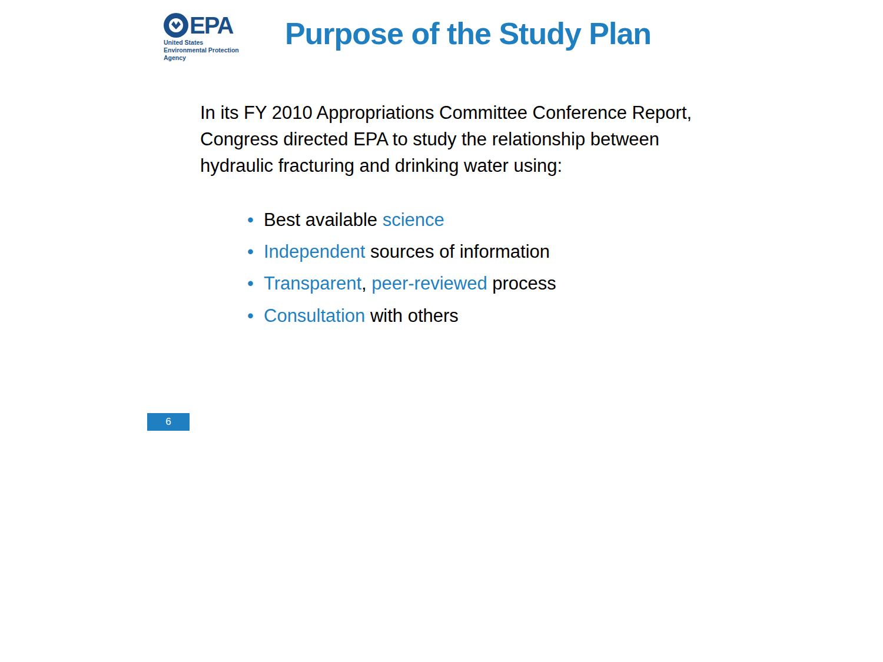EPA
United States
Environmental Protection
Agency
Purpose of the Study Plan
In its FY 2010 Appropriations Committee Conference Report, Congress directed EPA to study the relationship between hydraulic fracturing and drinking water using:
Best available science
Independent sources of information
Transparent, peer-reviewed process
Consultation with others
6